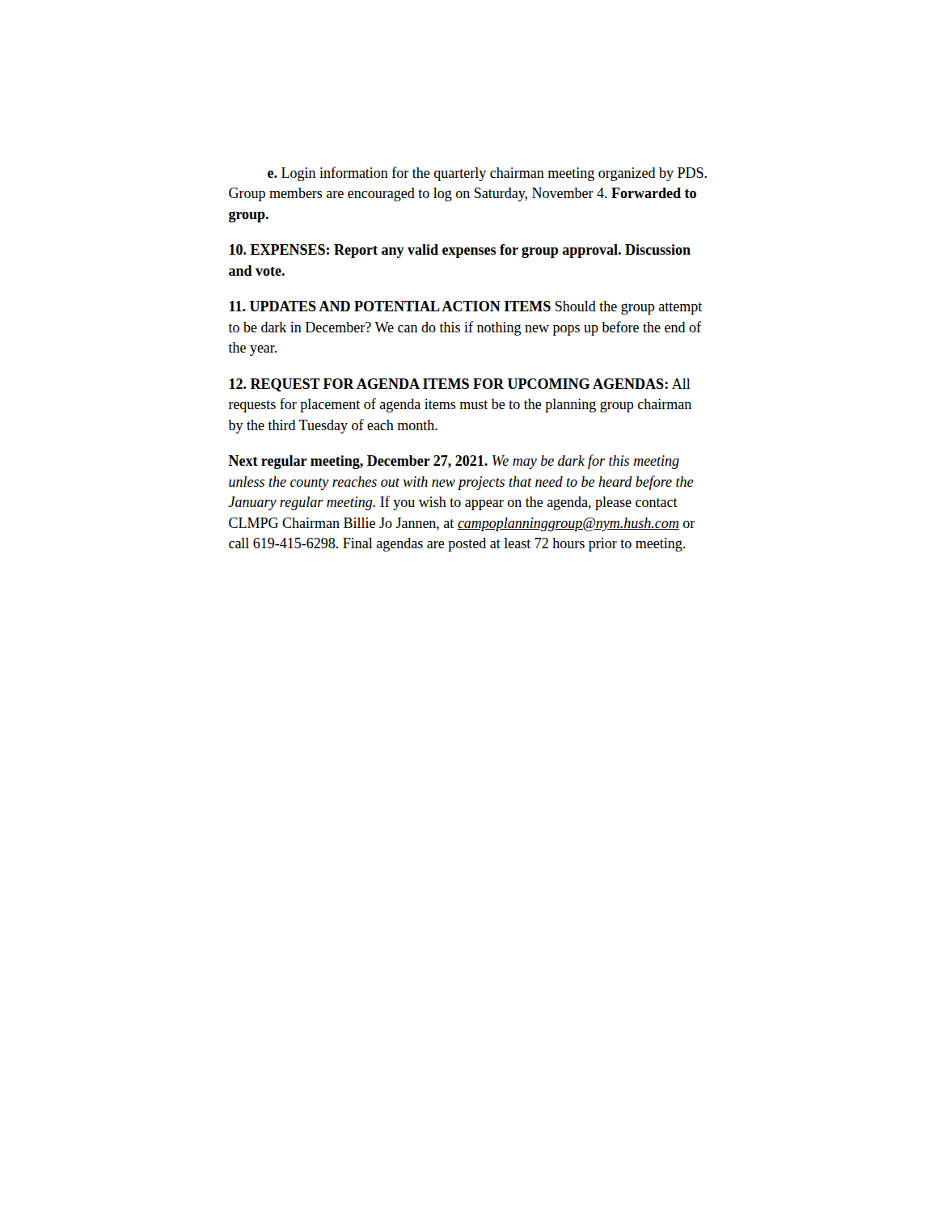e. Login information for the quarterly chairman meeting organized by PDS. Group members are encouraged to log on Saturday, November 4. Forwarded to group.
10. EXPENSES: Report any valid expenses for group approval. Discussion and vote.
11. UPDATES AND POTENTIAL ACTION ITEMS Should the group attempt to be dark in December? We can do this if nothing new pops up before the end of the year.
12. REQUEST FOR AGENDA ITEMS FOR UPCOMING AGENDAS: All requests for placement of agenda items must be to the planning group chairman by the third Tuesday of each month.
Next regular meeting, December 27, 2021. We may be dark for this meeting unless the county reaches out with new projects that need to be heard before the January regular meeting. If you wish to appear on the agenda, please contact CLMPG Chairman Billie Jo Jannen, at campoplanninggroup@nym.hush.com or call 619-415-6298. Final agendas are posted at least 72 hours prior to meeting.